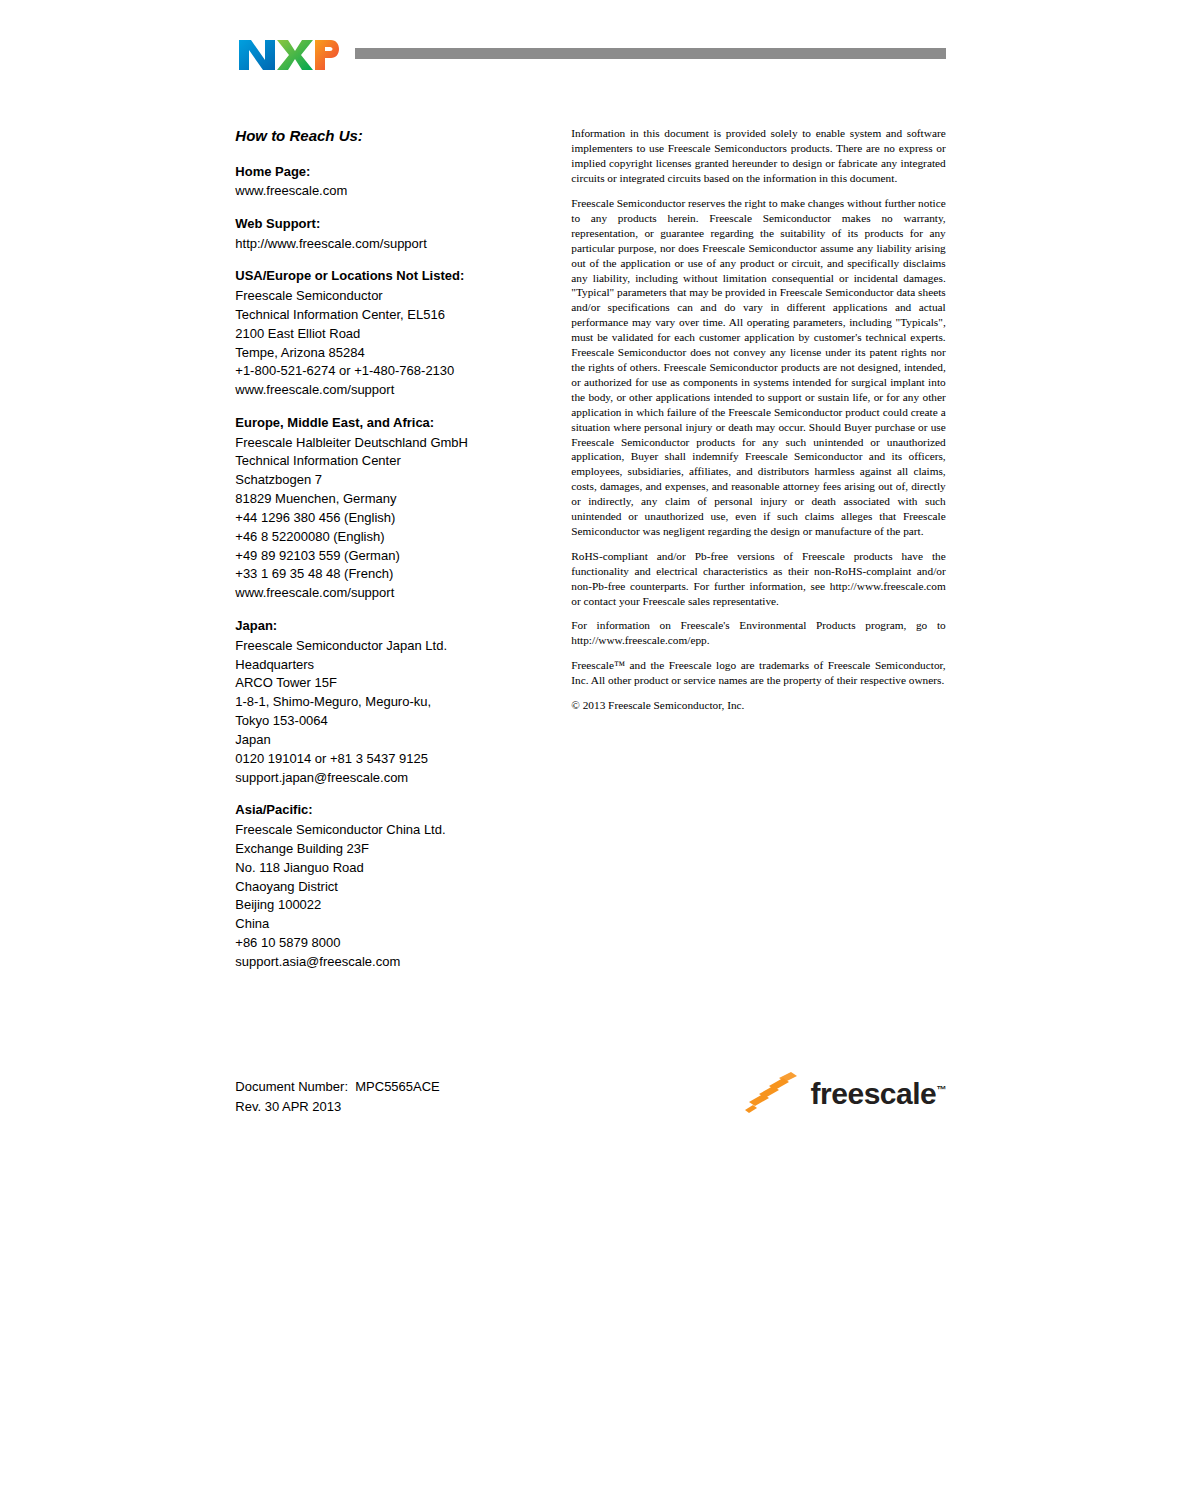How to Reach Us:
Home Page:
www.freescale.com
Web Support:
http://www.freescale.com/support
USA/Europe or Locations Not Listed:
Freescale Semiconductor
Technical Information Center, EL516
2100 East Elliot Road
Tempe, Arizona 85284
+1-800-521-6274 or +1-480-768-2130
www.freescale.com/support
Europe, Middle East, and Africa:
Freescale Halbleiter Deutschland GmbH
Technical Information Center
Schatzbogen 7
81829 Muenchen, Germany
+44 1296 380 456 (English)
+46 8 52200080 (English)
+49 89 92103 559 (German)
+33 1 69 35 48 48 (French)
www.freescale.com/support
Japan:
Freescale Semiconductor Japan Ltd.
Headquarters
ARCO Tower 15F
1-8-1, Shimo-Meguro, Meguro-ku,
Tokyo 153-0064
Japan
0120 191014 or +81 3 5437 9125
support.japan@freescale.com
Asia/Pacific:
Freescale Semiconductor China Ltd.
Exchange Building 23F
No. 118 Jianguo Road
Chaoyang District
Beijing 100022
China
+86 10 5879 8000
support.asia@freescale.com
Information in this document is provided solely to enable system and software implementers to use Freescale Semiconductors products. There are no express or implied copyright licenses granted hereunder to design or fabricate any integrated circuits or integrated circuits based on the information in this document.
Freescale Semiconductor reserves the right to make changes without further notice to any products herein. Freescale Semiconductor makes no warranty, representation, or guarantee regarding the suitability of its products for any particular purpose, nor does Freescale Semiconductor assume any liability arising out of the application or use of any product or circuit, and specifically disclaims any liability, including without limitation consequential or incidental damages. "Typical" parameters that may be provided in Freescale Semiconductor data sheets and/or specifications can and do vary in different applications and actual performance may vary over time. All operating parameters, including "Typicals", must be validated for each customer application by customer's technical experts. Freescale Semiconductor does not convey any license under its patent rights nor the rights of others. Freescale Semiconductor products are not designed, intended, or authorized for use as components in systems intended for surgical implant into the body, or other applications intended to support or sustain life, or for any other application in which failure of the Freescale Semiconductor product could create a situation where personal injury or death may occur. Should Buyer purchase or use Freescale Semiconductor products for any such unintended or unauthorized application, Buyer shall indemnify Freescale Semiconductor and its officers, employees, subsidiaries, affiliates, and distributors harmless against all claims, costs, damages, and expenses, and reasonable attorney fees arising out of, directly or indirectly, any claim of personal injury or death associated with such unintended or unauthorized use, even if such claims alleges that Freescale Semiconductor was negligent regarding the design or manufacture of the part.
RoHS-compliant and/or Pb-free versions of Freescale products have the functionality and electrical characteristics as their non-RoHS-complaint and/or non-Pb-free counterparts. For further information, see http://www.freescale.com or contact your Freescale sales representative.
For information on Freescale's Environmental Products program, go to http://www.freescale.com/epp.
Freescale™ and the Freescale logo are trademarks of Freescale Semiconductor, Inc. All other product or service names are the property of their respective owners.
© 2013 Freescale Semiconductor, Inc.
Document Number: MPC5565ACE
Rev. 30 APR 2013
freescale™